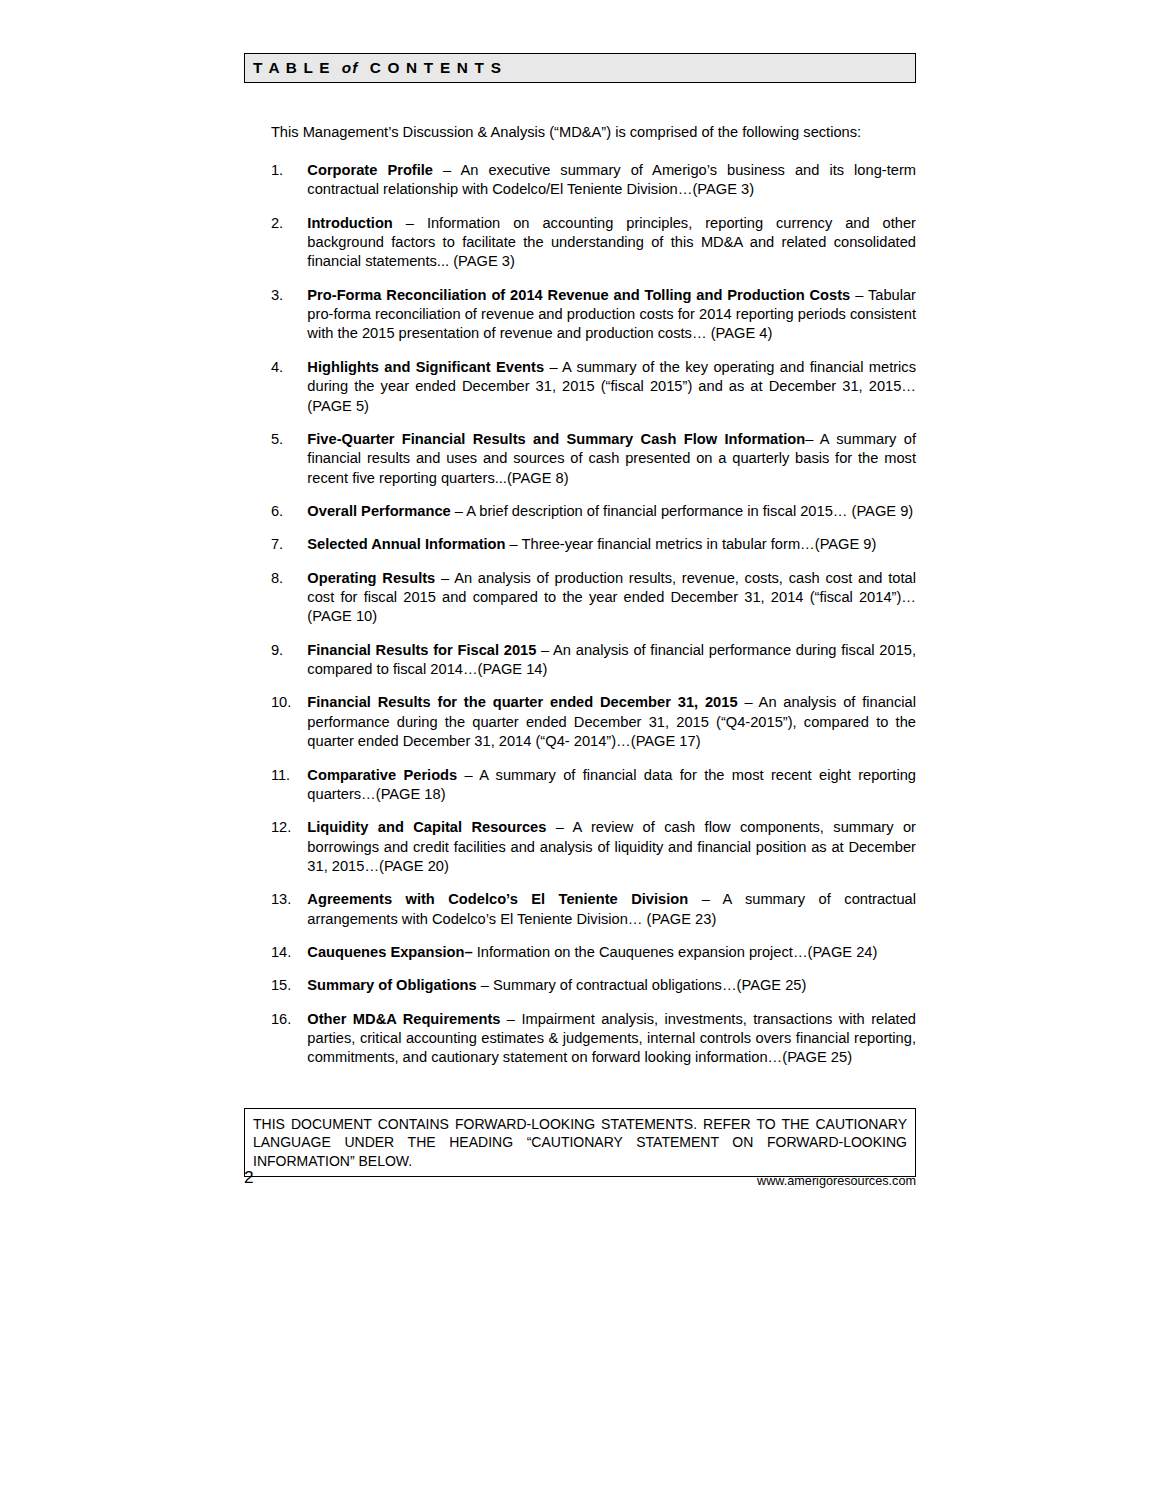T A B L E of C O N T E N T S
This Management’s Discussion & Analysis (“MD&A”) is comprised of the following sections:
Corporate Profile – An executive summary of Amerigo’s business and its long-term contractual relationship with Codelco/El Teniente Division…(PAGE 3)
Introduction – Information on accounting principles, reporting currency and other background factors to facilitate the understanding of this MD&A and related consolidated financial statements... (PAGE 3)
Pro-Forma Reconciliation of 2014 Revenue and Tolling and Production Costs – Tabular pro-forma reconciliation of revenue and production costs for 2014 reporting periods consistent with the 2015 presentation of revenue and production costs… (PAGE 4)
Highlights and Significant Events – A summary of the key operating and financial metrics during the year ended December 31, 2015 (“fiscal 2015”) and as at December 31, 2015…(PAGE 5)
Five-Quarter Financial Results and Summary Cash Flow Information– A summary of financial results and uses and sources of cash presented on a quarterly basis for the most recent five reporting quarters...(PAGE 8)
Overall Performance – A brief description of financial performance in fiscal 2015… (PAGE 9)
Selected Annual Information – Three-year financial metrics in tabular form…(PAGE 9)
Operating Results – An analysis of production results, revenue, costs, cash cost and total cost for fiscal 2015 and compared to the year ended December 31, 2014 (“fiscal 2014”)…(PAGE 10)
Financial Results for Fiscal 2015 – An analysis of financial performance during fiscal 2015, compared to fiscal 2014…(PAGE 14)
Financial Results for the quarter ended December 31, 2015 – An analysis of financial performance during the quarter ended December 31, 2015 (“Q4-2015”), compared to the quarter ended December 31, 2014 (“Q4- 2014”)…(PAGE 17)
Comparative Periods – A summary of financial data for the most recent eight reporting quarters…(PAGE 18)
Liquidity and Capital Resources – A review of cash flow components, summary or borrowings and credit facilities and analysis of liquidity and financial position as at December 31, 2015…(PAGE 20)
Agreements with Codelco’s El Teniente Division – A summary of contractual arrangements with Codelco’s El Teniente Division… (PAGE 23)
Cauquenes Expansion– Information on the Cauquenes expansion project…(PAGE 24)
Summary of Obligations – Summary of contractual obligations…(PAGE 25)
Other MD&A Requirements – Impairment analysis, investments, transactions with related parties, critical accounting estimates & judgements, internal controls overs financial reporting, commitments, and cautionary statement on forward looking information…(PAGE 25)
THIS DOCUMENT CONTAINS FORWARD-LOOKING STATEMENTS. REFER TO THE CAUTIONARY LANGUAGE UNDER THE HEADING “CAUTIONARY STATEMENT ON FORWARD-LOOKING INFORMATION” BELOW.
2 www.amerigoresources.com